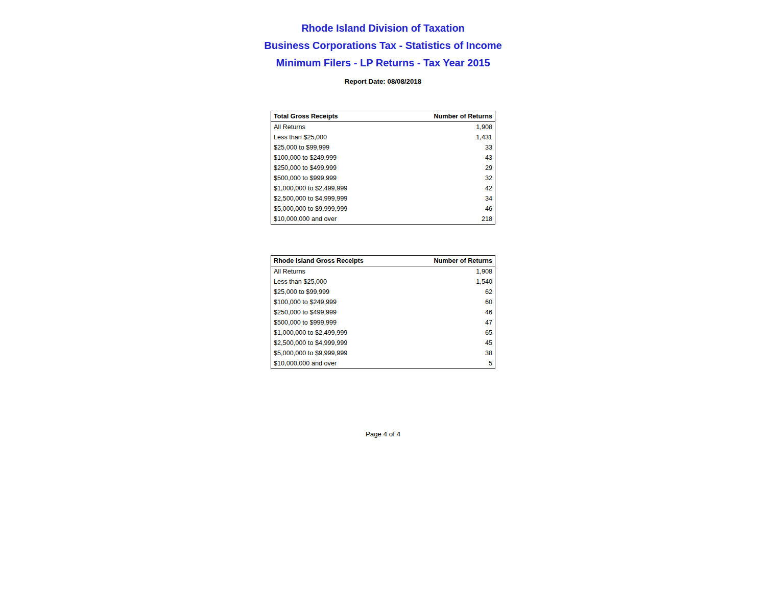Rhode Island Division of Taxation
Business Corporations Tax - Statistics of Income
Minimum Filers - LP Returns - Tax Year 2015
Report Date: 08/08/2018
| Total Gross Receipts | Number of Returns |
| --- | --- |
| All Returns | 1,908 |
| Less than $25,000 | 1,431 |
| $25,000 to $99,999 | 33 |
| $100,000 to $249,999 | 43 |
| $250,000 to $499,999 | 29 |
| $500,000 to $999,999 | 32 |
| $1,000,000 to $2,499,999 | 42 |
| $2,500,000 to $4,999,999 | 34 |
| $5,000,000 to $9,999,999 | 46 |
| $10,000,000 and over | 218 |
| Rhode Island Gross Receipts | Number of Returns |
| --- | --- |
| All Returns | 1,908 |
| Less than $25,000 | 1,540 |
| $25,000 to $99,999 | 62 |
| $100,000 to $249,999 | 60 |
| $250,000 to $499,999 | 46 |
| $500,000 to $999,999 | 47 |
| $1,000,000 to $2,499,999 | 65 |
| $2,500,000 to $4,999,999 | 45 |
| $5,000,000 to $9,999,999 | 38 |
| $10,000,000 and over | 5 |
Page 4 of 4